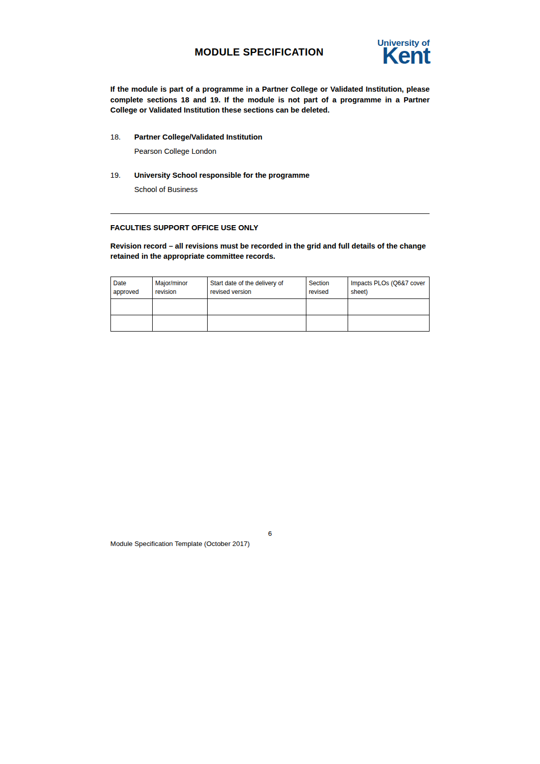MODULE SPECIFICATION
University of Kent
If the module is part of a programme in a Partner College or Validated Institution, please complete sections 18 and 19. If the module is not part of a programme in a Partner College or Validated Institution these sections can be deleted.
Partner College/Validated Institution Pearson College London
University School responsible for the programme School of Business
FACULTIES SUPPORT OFFICE USE ONLY
Revision record – all revisions must be recorded in the grid and full details of the change retained in the appropriate committee records.
| Date approved | Major/minor revision | Start date of the delivery of revised version | Section revised | Impacts PLOs (Q6&7 cover sheet) |
| --- | --- | --- | --- | --- |
6
Module Specification Template (October 2017)